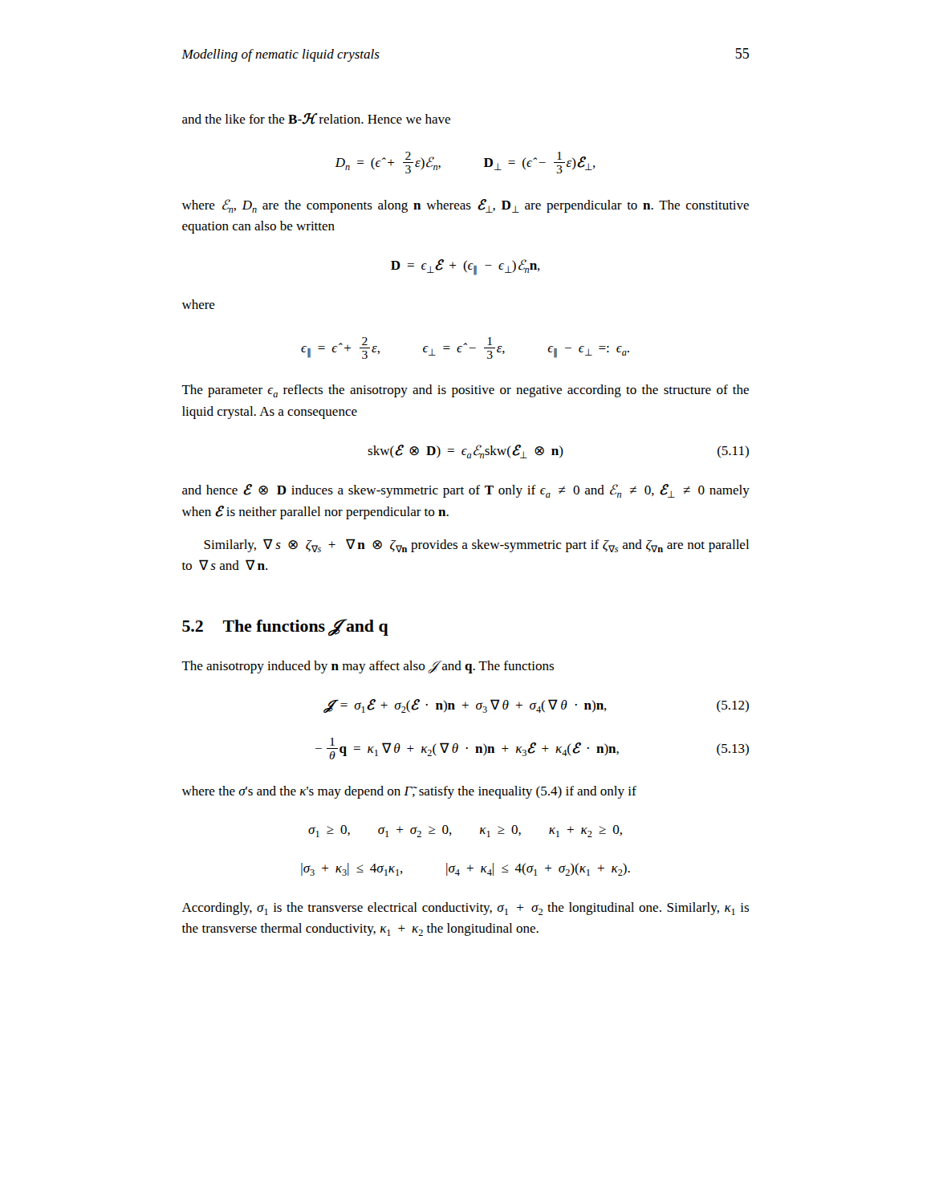Modelling of nematic liquid crystals 55
and the like for the B-ℋ relation. Hence we have
Dn = (ϵ̂ + 23 ε)ℰn, D⊥ = (ϵ̂ − 13 ε)ℰ⊥,
where ℰn, Dn are the components along n whereas ℰ⊥, D⊥ are perpendicular to n. The constitutive equation can also be written
D = ϵ⊥ℰ + (ϵ∥ − ϵ⊥)ℰnn,
where
ϵ∥ = ϵ̂ + 23 ε, ϵ⊥ = ϵ̂ − 13 ε, ϵ∥ − ϵ⊥ =: ϵa.
The parameter ϵa reflects the anisotropy and is positive or negative according to the structure of the liquid crystal. As a consequence
skw(ℰ ⊗ D) = ϵaℰnskw(ℰ⊥ ⊗ n) (5.11)
and hence ℰ ⊗ D induces a skew-symmetric part of T only if ϵa ≠ 0 and ℰn ≠ 0, ℰ⊥ ≠ 0 namely when ℰ is neither parallel nor perpendicular to n.
Similarly, ∇s ⊗ ζ∇s + ∇n ⊗ ζ∇n provides a skew-symmetric part if ζ∇s and ζ∇n are not parallel to ∇s and ∇n.
5.2 The functions 𝒥 and q
The anisotropy induced by n may affect also 𝒥 and q. The functions
𝒥 = σ1ℰ + σ2(ℰ ⋅ n)n + σ3∇θ + σ4(∇θ ⋅ n)n, (5.12)
−1 θ q = κ1∇θ + κ2(∇θ ⋅ n)n + κ3ℰ + κ4(ℰ ⋅ n)n, (5.13)
where the σ's and the κ's may depend on Γ̃, satisfy the inequality (5.4) if and only if
σ1 ≥ 0, σ1 + σ2 ≥ 0, κ1 ≥ 0, κ1 + κ2 ≥ 0,
|σ3 + κ3| ≤ 4σ1κ1, |σ4 + κ4| ≤ 4(σ1 + σ2)(κ1 + κ2).
Accordingly, σ1 is the transverse electrical conductivity, σ1 + σ2 the longitudinal one. Similarly, κ1 is the transverse thermal conductivity, κ1 + κ2 the longitudinal one.